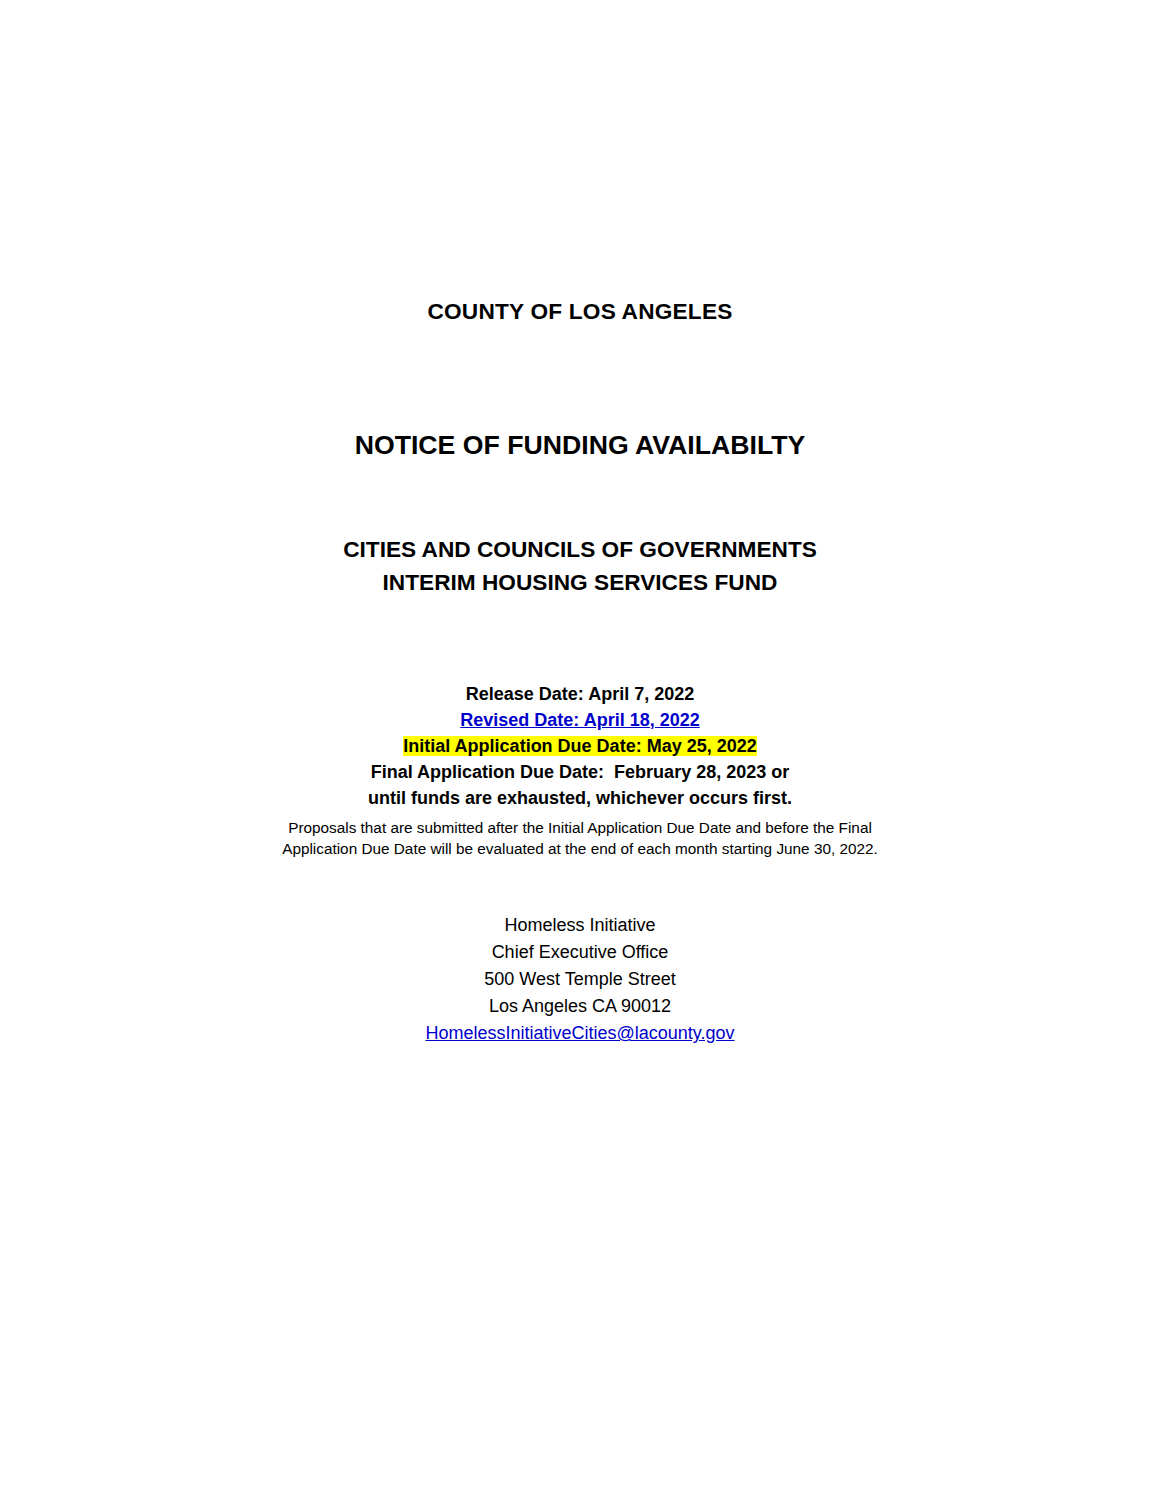COUNTY OF LOS ANGELES
NOTICE OF FUNDING AVAILABILTY
CITIES AND COUNCILS OF GOVERNMENTS
INTERIM HOUSING SERVICES FUND
Release Date: April 7, 2022
Revised Date: April 18, 2022
Initial Application Due Date: May 25, 2022
Final Application Due Date: February 28, 2023 or
until funds are exhausted, whichever occurs first.
Proposals that are submitted after the Initial Application Due Date and before the Final Application Due Date will be evaluated at the end of each month starting June 30, 2022.
Homeless Initiative
Chief Executive Office
500 West Temple Street
Los Angeles CA 90012
HomelessInitiativeCities@lacounty.gov